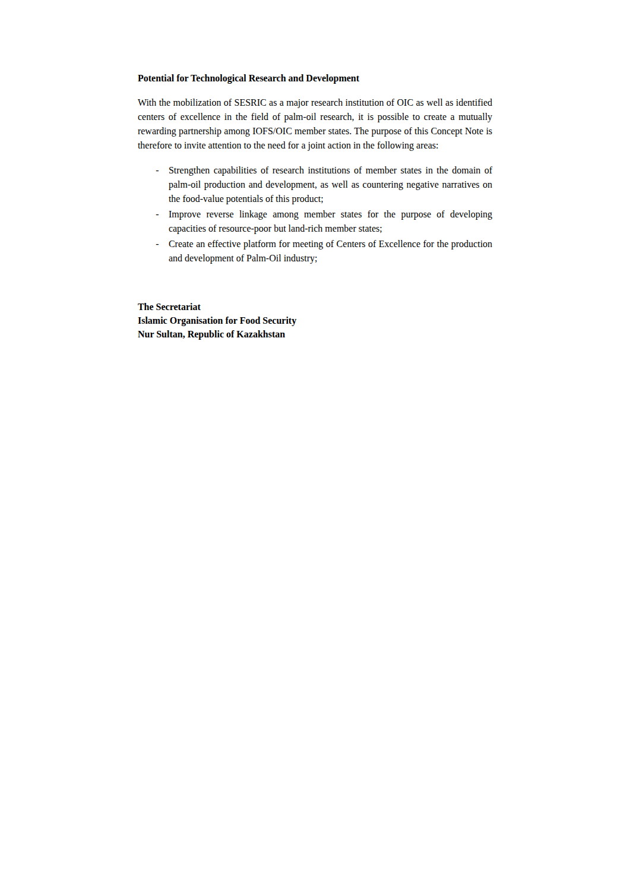Potential for Technological Research and Development
With the mobilization of SESRIC as a major research institution of OIC as well as identified centers of excellence in the field of palm-oil research, it is possible to create a mutually rewarding partnership among IOFS/OIC member states. The purpose of this Concept Note is therefore to invite attention to the need for a joint action in the following areas:
Strengthen capabilities of research institutions of member states in the domain of palm-oil production and development, as well as countering negative narratives on the food-value potentials of this product;
Improve reverse linkage among member states for the purpose of developing capacities of resource-poor but land-rich member states;
Create an effective platform for meeting of Centers of Excellence for the production and development of Palm-Oil industry;
The Secretariat
Islamic Organisation for Food Security
Nur Sultan, Republic of Kazakhstan